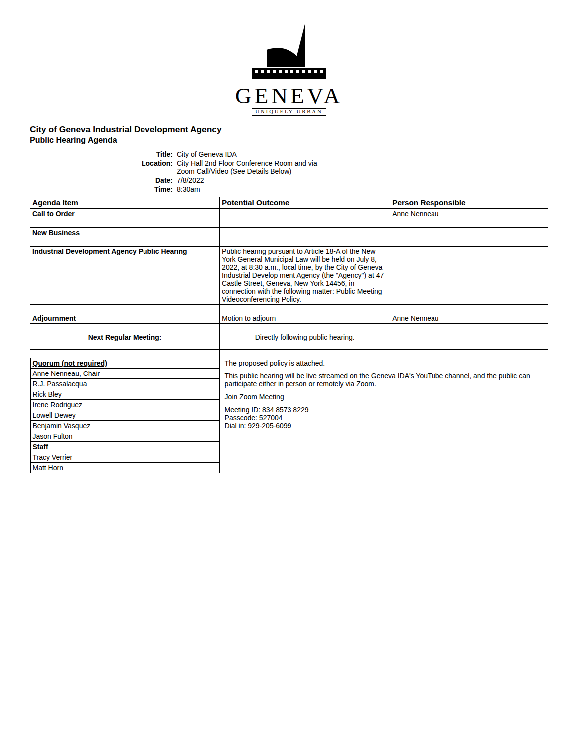GENEVA
UNIQUELY URBAN
City of Geneva Industrial Development Agency
Public Hearing Agenda
| Title: | City of Geneva IDA |
| Location: | City Hall 2nd Floor Conference Room and via Zoom Call/Video (See Details Below) |
| Date: | 7/8/2022 |
| Time: | 8:30am |
| Agenda Item | Potential Outcome | Person Responsible |
| --- | --- | --- |
| Call to Order | | Anne Nenneau |
| New Business | | |
| Industrial Development Agency Public Hearing | Public hearing pursuant to Article 18-A of the New York General Municipal Law will be held on July 8, 2022, at 8:30 a.m., local time, by the City of Geneva Industrial Develop ment Agency (the "Agency") at 47 Castle Street, Geneva, New York 14456, in connection with the following matter: Public Meeting Videoconferencing Policy. | |
| Adjournment | Motion to adjourn | Anne Nenneau |
| Next Regular Meeting: | Directly following public hearing. | |
| / Quorum (not required) / / Anne Nenneau, Chair / / R.J. Passalacqua / / Rick Bley / / Irene Rodriguez / / Lowell Dewey / / Benjamin Vasquez / / Jason Fulton / / Staff / / Tracy Verrier / / Matt Horn / | The proposed policy is attached. This public hearing will be live streamed on the Geneva IDA's YouTube channel, and the public can participate either in person or remotely via Zoom. Join Zoom Meeting Meeting ID: 834 8573 8229 Passcode: 527004 Dial in: 929-205-6099 |